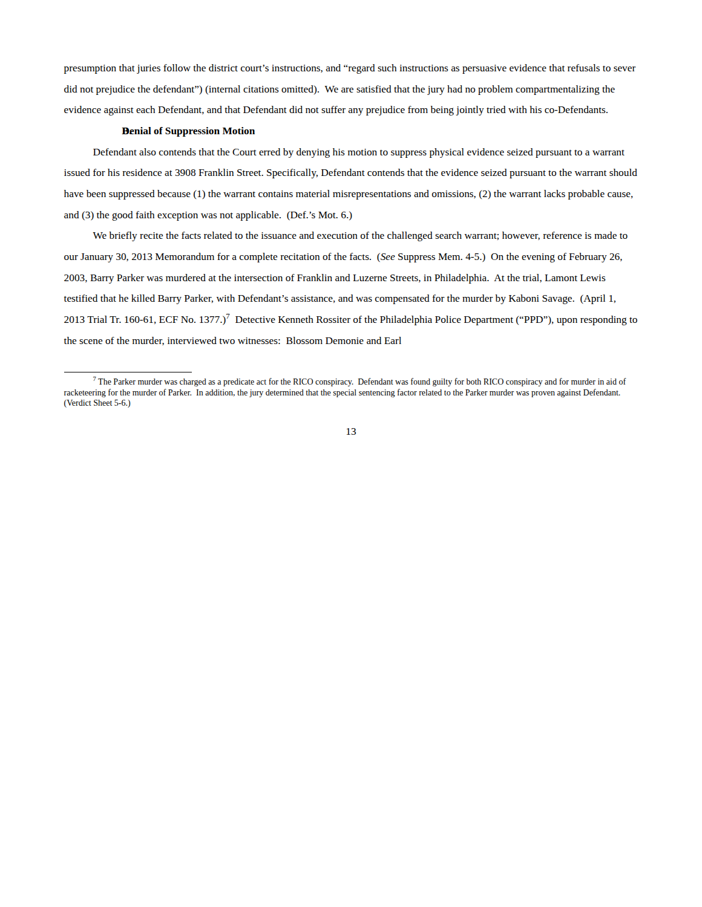presumption that juries follow the district court’s instructions, and “regard such instructions as persuasive evidence that refusals to sever did not prejudice the defendant”) (internal citations omitted). We are satisfied that the jury had no problem compartmentalizing the evidence against each Defendant, and that Defendant did not suffer any prejudice from being jointly tried with his co-Defendants.
B. Denial of Suppression Motion
Defendant also contends that the Court erred by denying his motion to suppress physical evidence seized pursuant to a warrant issued for his residence at 3908 Franklin Street. Specifically, Defendant contends that the evidence seized pursuant to the warrant should have been suppressed because (1) the warrant contains material misrepresentations and omissions, (2) the warrant lacks probable cause, and (3) the good faith exception was not applicable. (Def.’s Mot. 6.)
We briefly recite the facts related to the issuance and execution of the challenged search warrant; however, reference is made to our January 30, 2013 Memorandum for a complete recitation of the facts. (See Suppress Mem. 4-5.) On the evening of February 26, 2003, Barry Parker was murdered at the intersection of Franklin and Luzerne Streets, in Philadelphia. At the trial, Lamont Lewis testified that he killed Barry Parker, with Defendant’s assistance, and was compensated for the murder by Kaboni Savage. (April 1, 2013 Trial Tr. 160-61, ECF No. 1377.)7 Detective Kenneth Rossiter of the Philadelphia Police Department (“PPD”), upon responding to the scene of the murder, interviewed two witnesses: Blossom Demonie and Earl
7 The Parker murder was charged as a predicate act for the RICO conspiracy. Defendant was found guilty for both RICO conspiracy and for murder in aid of racketeering for the murder of Parker. In addition, the jury determined that the special sentencing factor related to the Parker murder was proven against Defendant. (Verdict Sheet 5-6.)
13